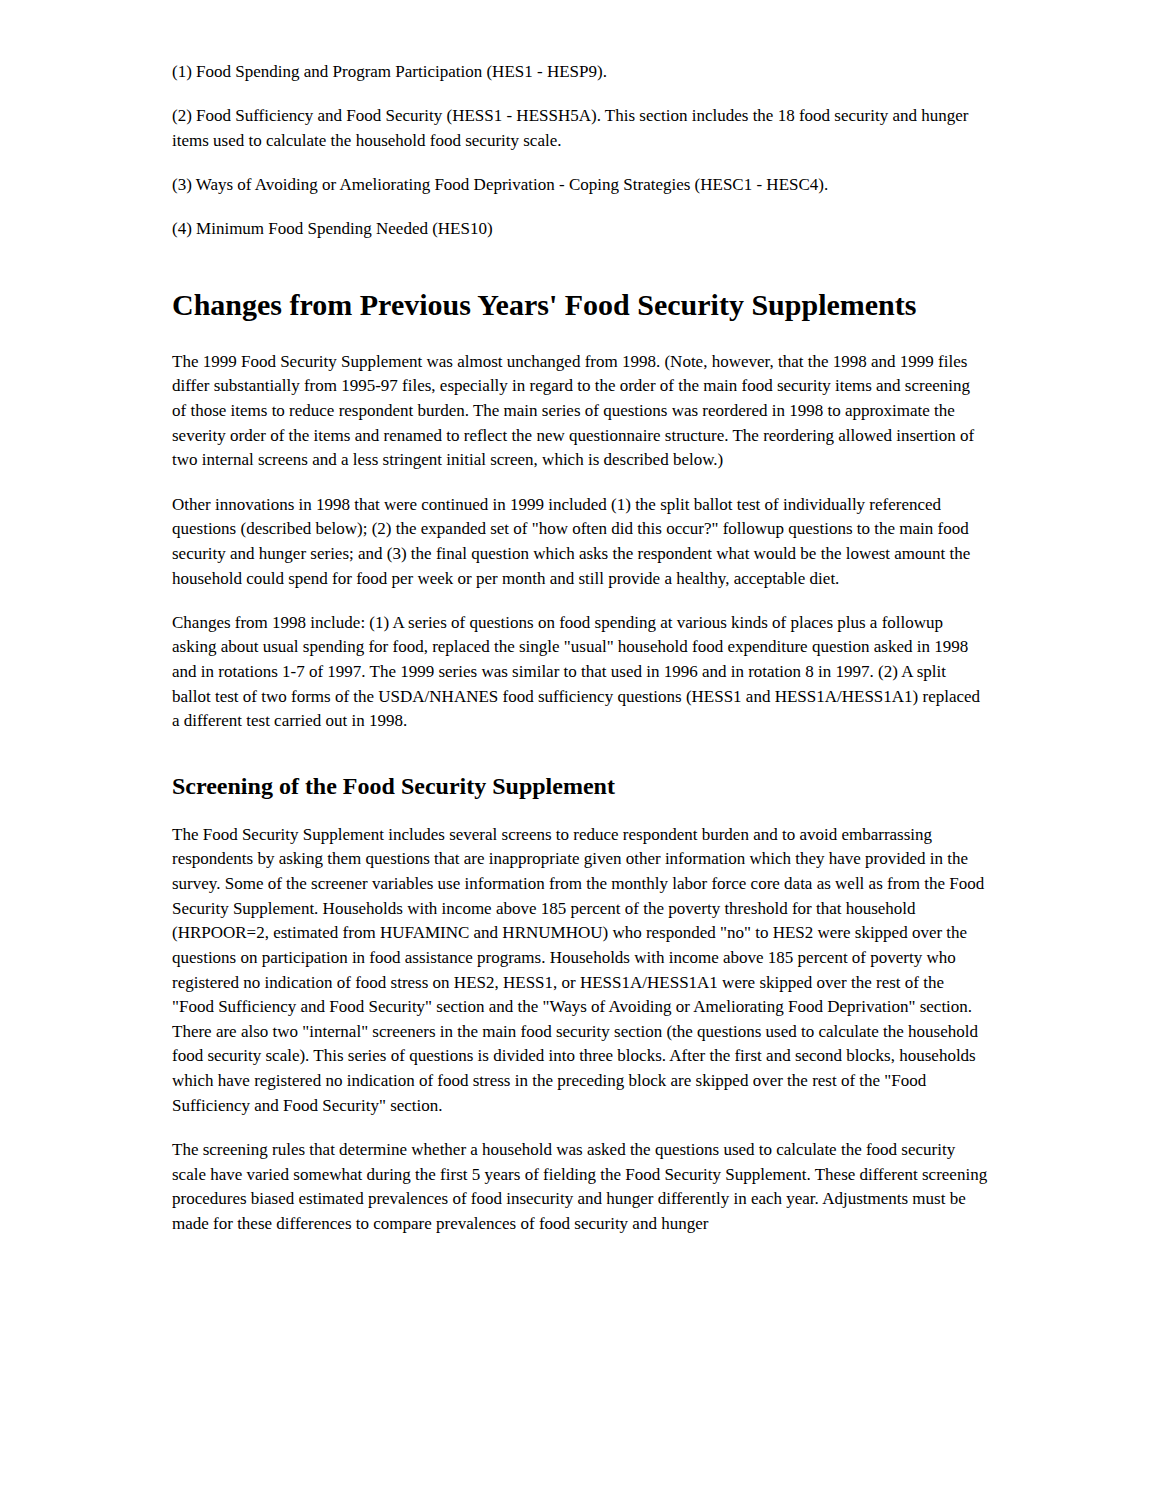(1) Food Spending and Program Participation (HES1 - HESP9).
(2) Food Sufficiency and Food Security (HESS1 - HESSH5A). This section includes the 18 food security and hunger items used to calculate the household food security scale.
(3) Ways of Avoiding or Ameliorating Food Deprivation - Coping Strategies (HESC1 - HESC4).
(4) Minimum Food Spending Needed (HES10)
Changes from Previous Years' Food Security Supplements
The 1999 Food Security Supplement was almost unchanged from 1998. (Note, however, that the 1998 and 1999 files differ substantially from 1995-97 files, especially in regard to the order of the main food security items and screening of those items to reduce respondent burden. The main series of questions was reordered in 1998 to approximate the severity order of the items and renamed to reflect the new questionnaire structure. The reordering allowed insertion of two internal screens and a less stringent initial screen, which is described below.)
Other innovations in 1998 that were continued in 1999 included (1) the split ballot test of individually referenced questions (described below); (2) the expanded set of "how often did this occur?" followup questions to the main food security and hunger series; and (3) the final question which asks the respondent what would be the lowest amount the household could spend for food per week or per month and still provide a healthy, acceptable diet.
Changes from 1998 include: (1) A series of questions on food spending at various kinds of places plus a followup asking about usual spending for food, replaced the single "usual" household food expenditure question asked in 1998 and in rotations 1-7 of 1997. The 1999 series was similar to that used in 1996 and in rotation 8 in 1997. (2) A split ballot test of two forms of the USDA/NHANES food sufficiency questions (HESS1 and HESS1A/HESS1A1) replaced a different test carried out in 1998.
Screening of the Food Security Supplement
The Food Security Supplement includes several screens to reduce respondent burden and to avoid embarrassing respondents by asking them questions that are inappropriate given other information which they have provided in the survey. Some of the screener variables use information from the monthly labor force core data as well as from the Food Security Supplement. Households with income above 185 percent of the poverty threshold for that household (HRPOOR=2, estimated from HUFAMINC and HRNUMHOU) who responded "no" to HES2 were skipped over the questions on participation in food assistance programs. Households with income above 185 percent of poverty who registered no indication of food stress on HES2, HESS1, or HESS1A/HESS1A1 were skipped over the rest of the "Food Sufficiency and Food Security" section and the "Ways of Avoiding or Ameliorating Food Deprivation" section. There are also two "internal" screeners in the main food security section (the questions used to calculate the household food security scale). This series of questions is divided into three blocks. After the first and second blocks, households which have registered no indication of food stress in the preceding block are skipped over the rest of the "Food Sufficiency and Food Security" section.
The screening rules that determine whether a household was asked the questions used to calculate the food security scale have varied somewhat during the first 5 years of fielding the Food Security Supplement. These different screening procedures biased estimated prevalences of food insecurity and hunger differently in each year. Adjustments must be made for these differences to compare prevalences of food security and hunger